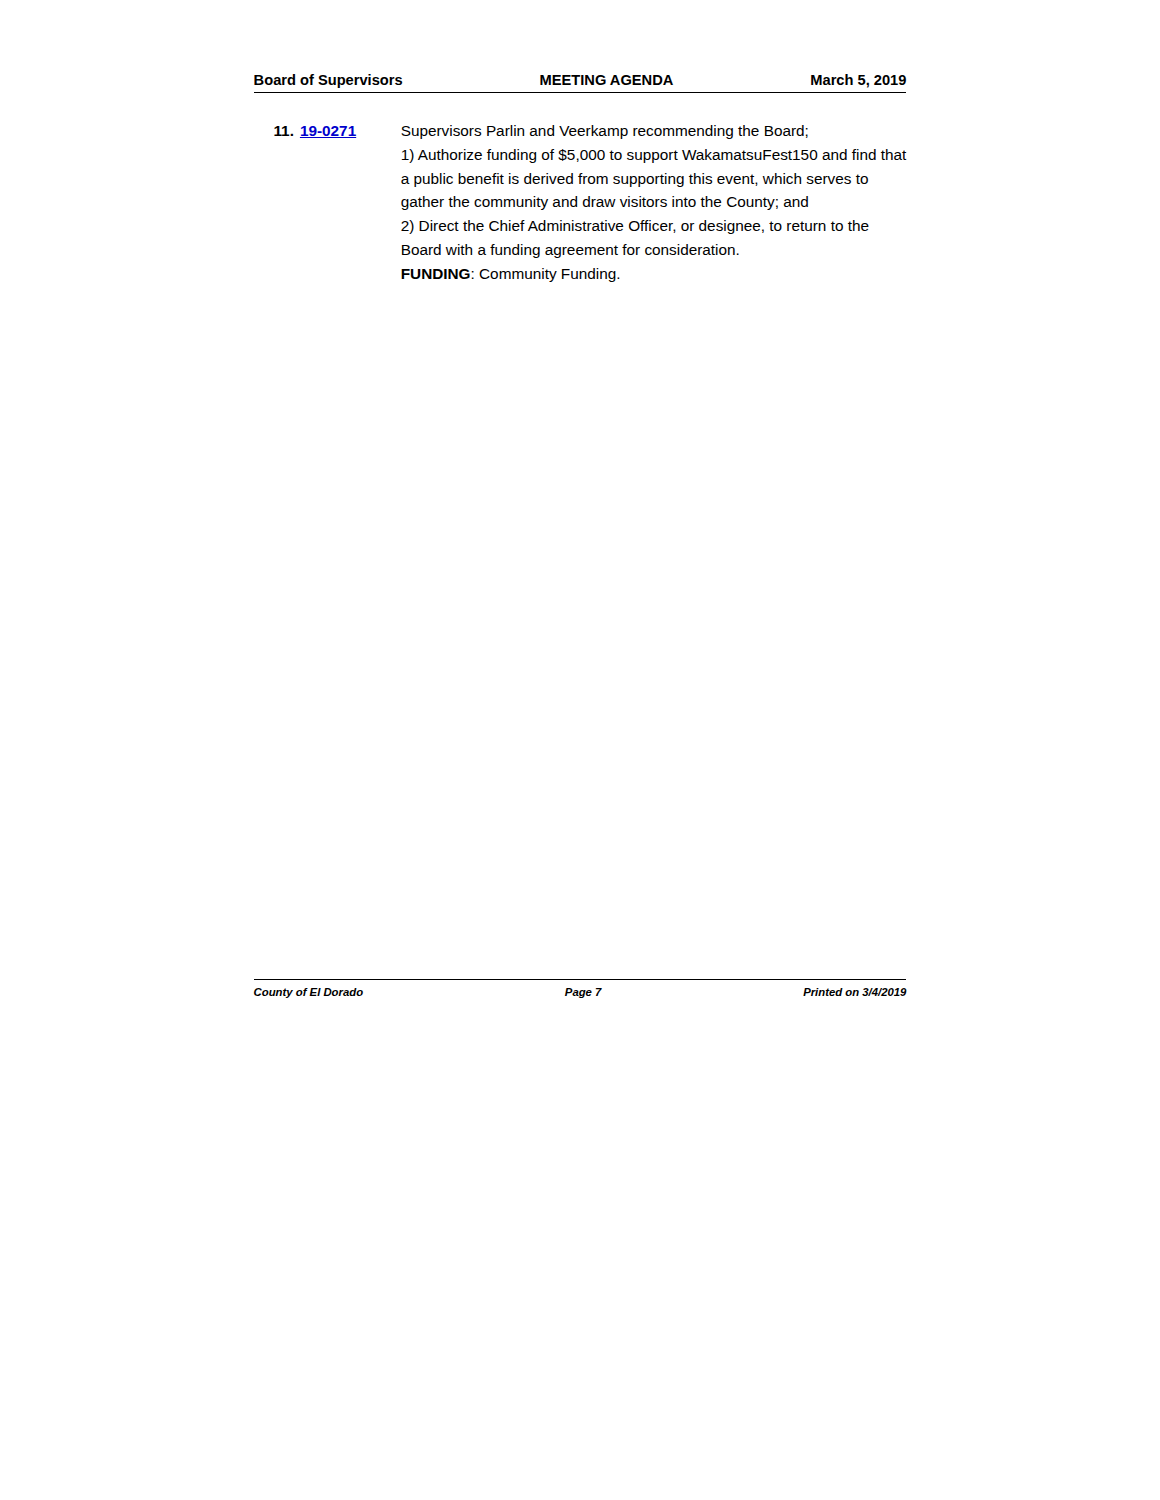Board of Supervisors
MEETING AGENDA
March 5, 2019
11.
19-0271
Supervisors Parlin and Veerkamp recommending the Board;
1) Authorize funding of $5,000 to support WakamatsuFest150 and find that a public benefit is derived from supporting this event, which serves to gather the community and draw visitors into the County; and
2) Direct the Chief Administrative Officer, or designee, to return to the Board with a funding agreement for consideration.
FUNDING: Community Funding.
County of El Dorado
Page 7
Printed on 3/4/2019